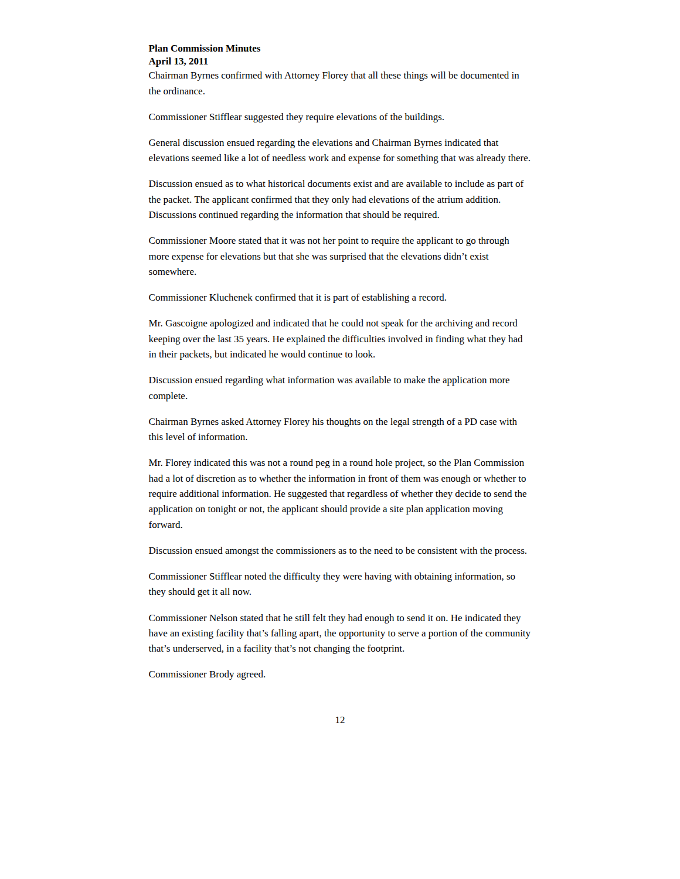Plan Commission Minutes April 13, 2011
Chairman Byrnes confirmed with Attorney Florey that all these things will be documented in the ordinance.
Commissioner Stifflear suggested they require elevations of the buildings.
General discussion ensued regarding the elevations and Chairman Byrnes indicated that elevations seemed like a lot of needless work and expense for something that was already there.
Discussion ensued as to what historical documents exist and are available to include as part of the packet. The applicant confirmed that they only had elevations of the atrium addition. Discussions continued regarding the information that should be required.
Commissioner Moore stated that it was not her point to require the applicant to go through more expense for elevations but that she was surprised that the elevations didn’t exist somewhere.
Commissioner Kluchenek confirmed that it is part of establishing a record.
Mr. Gascoigne apologized and indicated that he could not speak for the archiving and record keeping over the last 35 years. He explained the difficulties involved in finding what they had in their packets, but indicated he would continue to look.
Discussion ensued regarding what information was available to make the application more complete.
Chairman Byrnes asked Attorney Florey his thoughts on the legal strength of a PD case with this level of information.
Mr. Florey indicated this was not a round peg in a round hole project, so the Plan Commission had a lot of discretion as to whether the information in front of them was enough or whether to require additional information. He suggested that regardless of whether they decide to send the application on tonight or not, the applicant should provide a site plan application moving forward.
Discussion ensued amongst the commissioners as to the need to be consistent with the process.
Commissioner Stifflear noted the difficulty they were having with obtaining information, so they should get it all now.
Commissioner Nelson stated that he still felt they had enough to send it on. He indicated they have an existing facility that’s falling apart, the opportunity to serve a portion of the community that’s underserved, in a facility that’s not changing the footprint.
Commissioner Brody agreed.
12